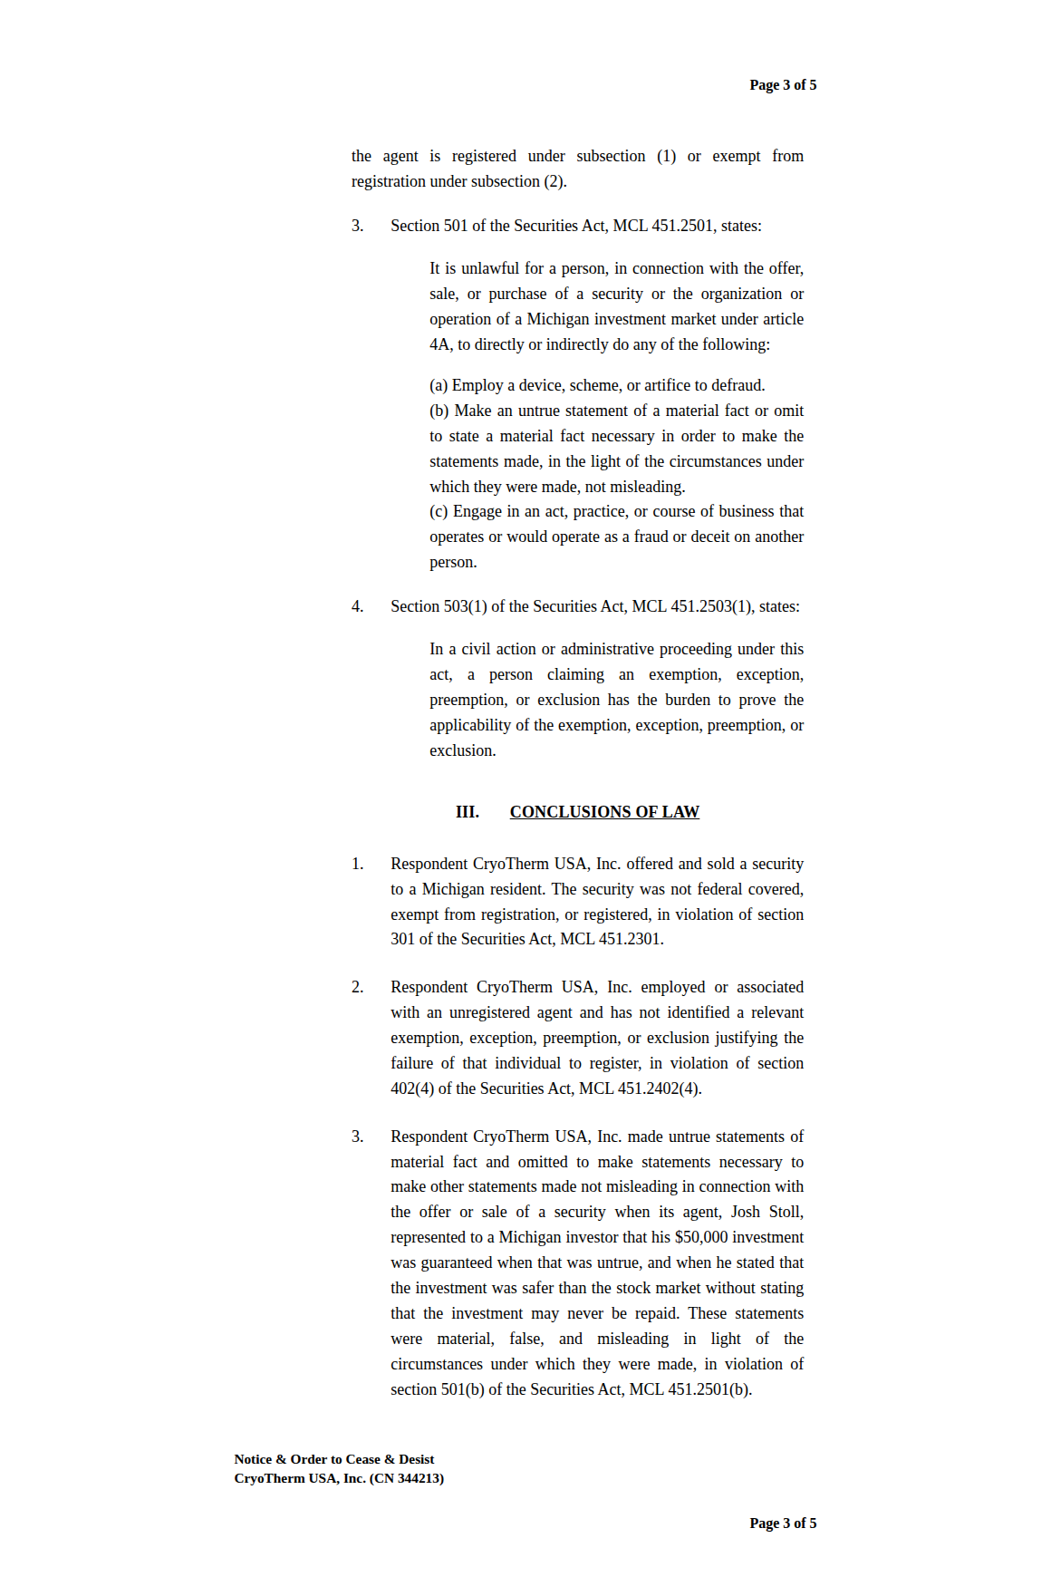Page 3 of 5
the agent is registered under subsection (1) or exempt from registration under subsection (2).
3.
Section 501 of the Securities Act, MCL 451.2501, states:
It is unlawful for a person, in connection with the offer, sale, or purchase of a security or the organization or operation of a Michigan investment market under article 4A, to directly or indirectly do any of the following:
(a) Employ a device, scheme, or artifice to defraud.
(b) Make an untrue statement of a material fact or omit to state a material fact necessary in order to make the statements made, in the light of the circumstances under which they were made, not misleading.
(c) Engage in an act, practice, or course of business that operates or would operate as a fraud or deceit on another person.
4.
Section 503(1) of the Securities Act, MCL 451.2503(1), states:
In a civil action or administrative proceeding under this act, a person claiming an exemption, exception, preemption, or exclusion has the burden to prove the applicability of the exemption, exception, preemption, or exclusion.
III. CONCLUSIONS OF LAW
1. Respondent CryoTherm USA, Inc. offered and sold a security to a Michigan resident. The security was not federal covered, exempt from registration, or registered, in violation of section 301 of the Securities Act, MCL 451.2301.
2. Respondent CryoTherm USA, Inc. employed or associated with an unregistered agent and has not identified a relevant exemption, exception, preemption, or exclusion justifying the failure of that individual to register, in violation of section 402(4) of the Securities Act, MCL 451.2402(4).
3. Respondent CryoTherm USA, Inc. made untrue statements of material fact and omitted to make statements necessary to make other statements made not misleading in connection with the offer or sale of a security when its agent, Josh Stoll, represented to a Michigan investor that his $50,000 investment was guaranteed when that was untrue, and when he stated that the investment was safer than the stock market without stating that the investment may never be repaid. These statements were material, false, and misleading in light of the circumstances under which they were made, in violation of section 501(b) of the Securities Act, MCL 451.2501(b).
Notice & Order to Cease & Desist
CryoTherm USA, Inc. (CN 344213)
Page 3 of 5